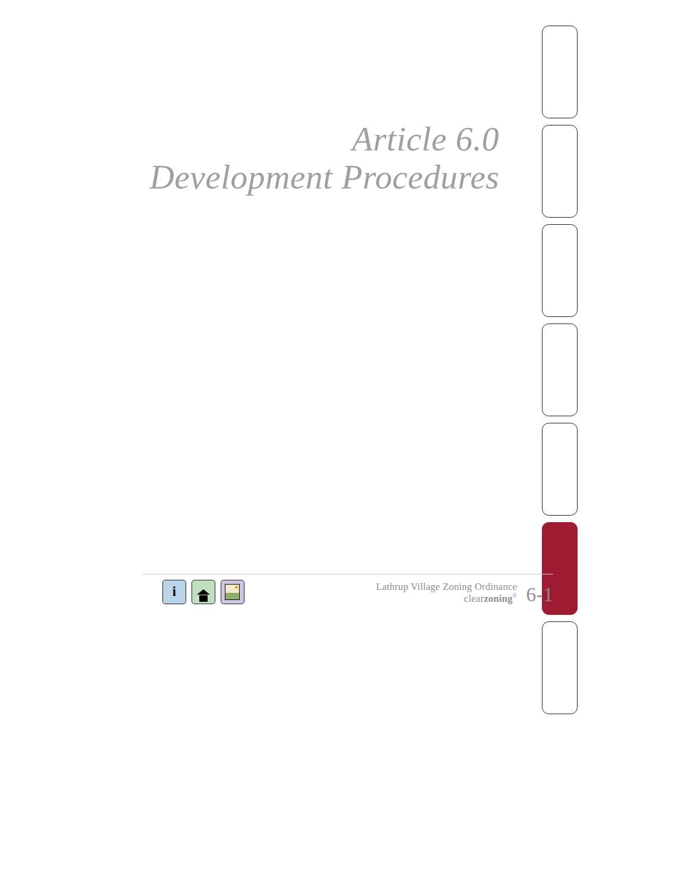Article 6.0 Development Procedures
1 Purpose and
Introduction
2 Definitions
3 Zoning
Districts
4 Use
Standards
5 Site
Standards
6 Development
Procedures
7 Admin and
Enforcement
i
Lathrup Village Zoning Ordinance
clear zoning®
6-1